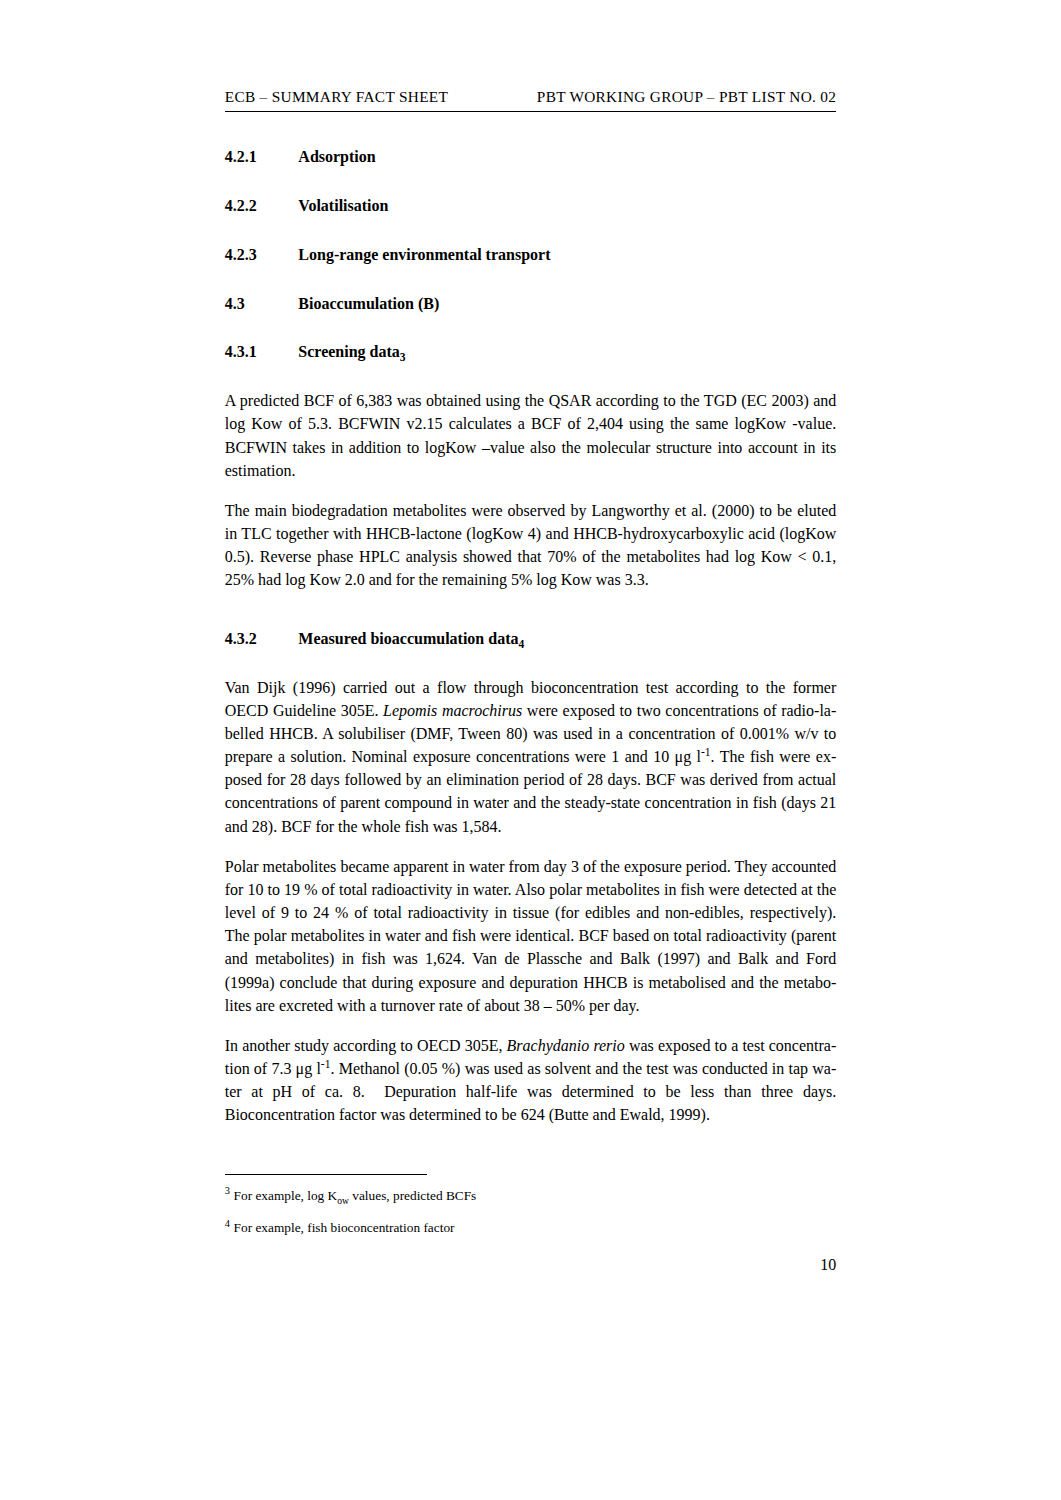ECB – Summary Fact Sheet PBT Working Group – PBT List No. 02
4.2.1 Adsorption
4.2.2 Volatilisation
4.2.3 Long-range environmental transport
4.3 Bioaccumulation (B)
4.3.1 Screening data3
A predicted BCF of 6,383 was obtained using the QSAR according to the TGD (EC 2003) and log Kow of 5.3. BCFWIN v2.15 calculates a BCF of 2,404 using the same logKow -value. BCFWIN takes in addition to logKow –value also the molecular structure into account in its estimation.
The main biodegradation metabolites were observed by Langworthy et al. (2000) to be eluted in TLC together with HHCB-lactone (logKow 4) and HHCB-hydroxycarboxylic acid (logKow 0.5). Reverse phase HPLC analysis showed that 70% of the metabolites had log Kow < 0.1, 25% had log Kow 2.0 and for the remaining 5% log Kow was 3.3.
4.3.2 Measured bioaccumulation data4
Van Dijk (1996) carried out a flow through bioconcentration test according to the former OECD Guideline 305E. Lepomis macrochirus were exposed to two concentrations of radio-labelled HHCB. A solubiliser (DMF, Tween 80) was used in a concentration of 0.001% w/v to prepare a solution. Nominal exposure concentrations were 1 and 10 μg l-1. The fish were exposed for 28 days followed by an elimination period of 28 days. BCF was derived from actual concentrations of parent compound in water and the steady-state concentration in fish (days 21 and 28). BCF for the whole fish was 1,584.
Polar metabolites became apparent in water from day 3 of the exposure period. They accounted for 10 to 19 % of total radioactivity in water. Also polar metabolites in fish were detected at the level of 9 to 24 % of total radioactivity in tissue (for edibles and non-edibles, respectively). The polar metabolites in water and fish were identical. BCF based on total radioactivity (parent and metabolites) in fish was 1,624. Van de Plassche and Balk (1997) and Balk and Ford (1999a) conclude that during exposure and depuration HHCB is metabolised and the metabolites are excreted with a turnover rate of about 38 – 50% per day.
In another study according to OECD 305E, Brachydanio rerio was exposed to a test concentration of 7.3 μg l-1. Methanol (0.05 %) was used as solvent and the test was conducted in tap water at pH of ca. 8. Depuration half-life was determined to be less than three days. Bioconcentration factor was determined to be 624 (Butte and Ewald, 1999).
3 For example, log Kow values, predicted BCFs
4 For example, fish bioconcentration factor
10